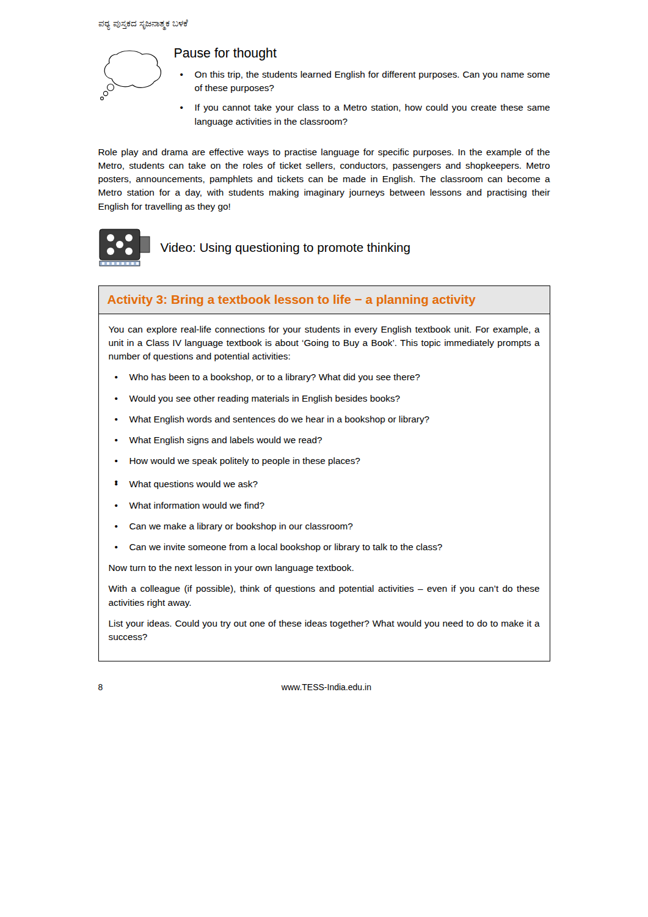ಪಠ್ಯ ಪುಸ್ತಕದ ಸೃಜನಾತ್ಮಕ ಬಳಕೆ
Pause for thought
On this trip, the students learned English for different purposes. Can you name some of these purposes?
If you cannot take your class to a Metro station, how could you create these same language activities in the classroom?
Role play and drama are effective ways to practise language for specific purposes. In the example of the Metro, students can take on the roles of ticket sellers, conductors, passengers and shopkeepers. Metro posters, announcements, pamphlets and tickets can be made in English. The classroom can become a Metro station for a day, with students making imaginary journeys between lessons and practising their English for travelling as they go!
Video: Using questioning to promote thinking
Activity 3: Bring a textbook lesson to life − a planning activity
You can explore real-life connections for your students in every English textbook unit. For example, a unit in a Class IV language textbook is about ‘Going to Buy a Book’. This topic immediately prompts a number of questions and potential activities:
Who has been to a bookshop, or to a library? What did you see there?
Would you see other reading materials in English besides books?
What English words and sentences do we hear in a bookshop or library?
What English signs and labels would we read?
How would we speak politely to people in these places?
What questions would we ask?
What information would we find?
Can we make a library or bookshop in our classroom?
Can we invite someone from a local bookshop or library to talk to the class?
Now turn to the next lesson in your own language textbook.
With a colleague (if possible), think of questions and potential activities – even if you can’t do these activities right away.
List your ideas. Could you try out one of these ideas together? What would you need to do to make it a success?
8
www.TESS-India.edu.in